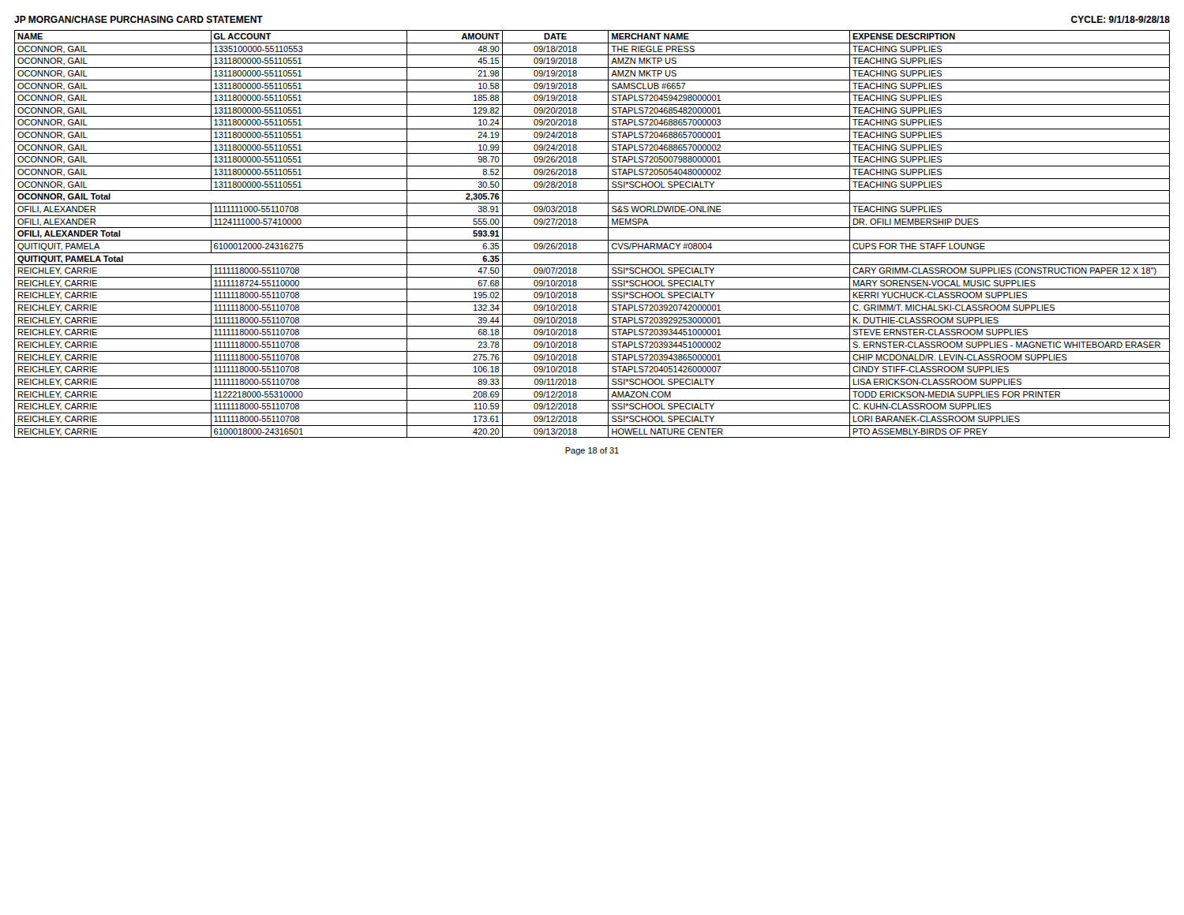JP MORGAN/CHASE PURCHASING CARD STATEMENT CYCLE: 9/1/18-9/28/18
| NAME | GL ACCOUNT | AMOUNT | DATE | MERCHANT NAME | EXPENSE DESCRIPTION |
| --- | --- | --- | --- | --- | --- |
| OCONNOR, GAIL | 1335100000-55110553 | 48.90 | 09/18/2018 | THE RIEGLE PRESS | TEACHING SUPPLIES |
| OCONNOR, GAIL | 1311800000-55110551 | 45.15 | 09/19/2018 | AMZN MKTP US | TEACHING SUPPLIES |
| OCONNOR, GAIL | 1311800000-55110551 | 21.98 | 09/19/2018 | AMZN MKTP US | TEACHING SUPPLIES |
| OCONNOR, GAIL | 1311800000-55110551 | 10.58 | 09/19/2018 | SAMSCLUB #6657 | TEACHING SUPPLIES |
| OCONNOR, GAIL | 1311800000-55110551 | 185.88 | 09/19/2018 | STAPLS7204594298000001 | TEACHING SUPPLIES |
| OCONNOR, GAIL | 1311800000-55110551 | 129.82 | 09/20/2018 | STAPLS7204685482000001 | TEACHING SUPPLIES |
| OCONNOR, GAIL | 1311800000-55110551 | 10.24 | 09/20/2018 | STAPLS7204688657000003 | TEACHING SUPPLIES |
| OCONNOR, GAIL | 1311800000-55110551 | 24.19 | 09/24/2018 | STAPLS7204688657000001 | TEACHING SUPPLIES |
| OCONNOR, GAIL | 1311800000-55110551 | 10.99 | 09/24/2018 | STAPLS7204688657000002 | TEACHING SUPPLIES |
| OCONNOR, GAIL | 1311800000-55110551 | 98.70 | 09/26/2018 | STAPLS7205007988000001 | TEACHING SUPPLIES |
| OCONNOR, GAIL | 1311800000-55110551 | 8.52 | 09/26/2018 | STAPLS7205054048000002 | TEACHING SUPPLIES |
| OCONNOR, GAIL | 1311800000-55110551 | 30.50 | 09/28/2018 | SSI*SCHOOL SPECIALTY | TEACHING SUPPLIES |
| OCONNOR, GAIL Total | 2,305.76 | | | |
| OFILI, ALEXANDER | 1111111000-55110708 | 38.91 | 09/03/2018 | S&S WORLDWIDE-ONLINE | TEACHING SUPPLIES |
| OFILI, ALEXANDER | 1124111000-57410000 | 555.00 | 09/27/2018 | MEMSPA | DR. OFILI MEMBERSHIP DUES |
| OFILI, ALEXANDER Total | 593.91 | | | |
| QUITIQUIT, PAMELA | 6100012000-24316275 | 6.35 | 09/26/2018 | CVS/PHARMACY #08004 | CUPS FOR THE STAFF LOUNGE |
| QUITIQUIT, PAMELA Total | 6.35 | | | |
| REICHLEY, CARRIE | 1111118000-55110708 | 47.50 | 09/07/2018 | SSI*SCHOOL SPECIALTY | CARY GRIMM-CLASSROOM SUPPLIES (CONSTRUCTION PAPER 12 X 18") |
| REICHLEY, CARRIE | 1111118724-55110000 | 67.68 | 09/10/2018 | SSI*SCHOOL SPECIALTY | MARY SORENSEN-VOCAL MUSIC SUPPLIES |
| REICHLEY, CARRIE | 1111118000-55110708 | 195.02 | 09/10/2018 | SSI*SCHOOL SPECIALTY | KERRI YUCHUCK-CLASSROOM SUPPLIES |
| REICHLEY, CARRIE | 1111118000-55110708 | 132.34 | 09/10/2018 | STAPLS7203920742000001 | C. GRIMM/T. MICHALSKI-CLASSROOM SUPPLIES |
| REICHLEY, CARRIE | 1111118000-55110708 | 39.44 | 09/10/2018 | STAPLS7203929253000001 | K. DUTHIE-CLASSROOM SUPPLIES |
| REICHLEY, CARRIE | 1111118000-55110708 | 68.18 | 09/10/2018 | STAPLS7203934451000001 | STEVE ERNSTER-CLASSROOM SUPPLIES |
| REICHLEY, CARRIE | 1111118000-55110708 | 23.78 | 09/10/2018 | STAPLS7203934451000002 | S. ERNSTER-CLASSROOM SUPPLIES - MAGNETIC WHITEBOARD ERASER |
| REICHLEY, CARRIE | 1111118000-55110708 | 275.76 | 09/10/2018 | STAPLS7203943865000001 | CHIP MCDONALD/R. LEVIN-CLASSROOM SUPPLIES |
| REICHLEY, CARRIE | 1111118000-55110708 | 106.18 | 09/10/2018 | STAPLS7204051426000007 | CINDY STIFF-CLASSROOM SUPPLIES |
| REICHLEY, CARRIE | 1111118000-55110708 | 89.33 | 09/11/2018 | SSI*SCHOOL SPECIALTY | LISA ERICKSON-CLASSROOM SUPPLIES |
| REICHLEY, CARRIE | 1122218000-55310000 | 208.69 | 09/12/2018 | AMAZON.COM | TODD ERICKSON-MEDIA SUPPLIES FOR PRINTER |
| REICHLEY, CARRIE | 1111118000-55110708 | 110.59 | 09/12/2018 | SSI*SCHOOL SPECIALTY | C. KUHN-CLASSROOM SUPPLIES |
| REICHLEY, CARRIE | 1111118000-55110708 | 173.61 | 09/12/2018 | SSI*SCHOOL SPECIALTY | LORI BARANEK-CLASSROOM SUPPLIES |
| REICHLEY, CARRIE | 6100018000-24316501 | 420.20 | 09/13/2018 | HOWELL NATURE CENTER | PTO ASSEMBLY-BIRDS OF PREY |
Page 18 of 31